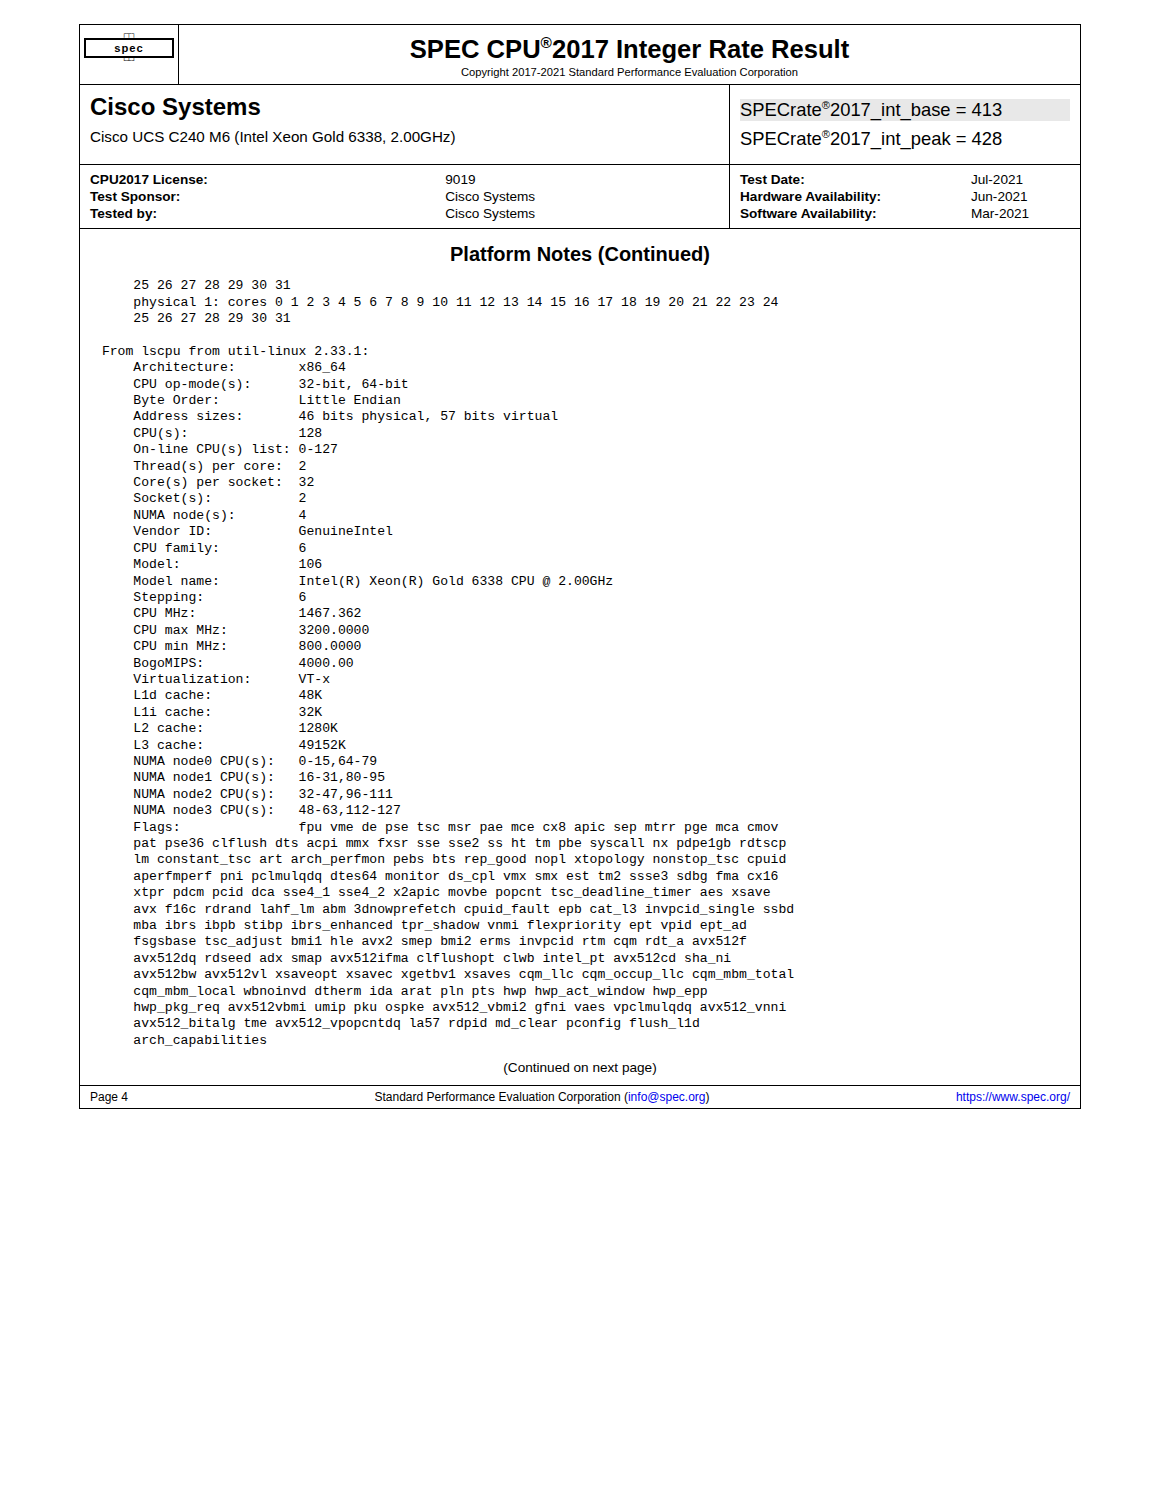┌┬┐
spec
└┴┘
SPEC CPU®2017 Integer Rate Result
Copyright 2017-2021 Standard Performance Evaluation Corporation
Cisco Systems
Cisco UCS C240 M6 (Intel Xeon Gold 6338, 2.00GHz)
SPECrate®2017_int_base = 413
SPECrate®2017_int_peak = 428
| CPU2017 License: | 9019 |
| Test Sponsor: | Cisco Systems |
| Tested by: | Cisco Systems |
| Test Date: | Jul-2021 |
| Hardware Availability: | Jun-2021 |
| Software Availability: | Mar-2021 |
Platform Notes (Continued)
     25 26 27 28 29 30 31
     physical 1: cores 0 1 2 3 4 5 6 7 8 9 10 11 12 13 14 15 16 17 18 19 20 21 22 23 24
     25 26 27 28 29 30 31

 From lscpu from util-linux 2.33.1:
     Architecture:        x86_64
     CPU op-mode(s):      32-bit, 64-bit
     Byte Order:          Little Endian
     Address sizes:       46 bits physical, 57 bits virtual
     CPU(s):              128
     On-line CPU(s) list: 0-127
     Thread(s) per core:  2
     Core(s) per socket:  32
     Socket(s):           2
     NUMA node(s):        4
     Vendor ID:           GenuineIntel
     CPU family:          6
     Model:               106
     Model name:          Intel(R) Xeon(R) Gold 6338 CPU @ 2.00GHz
     Stepping:            6
     CPU MHz:             1467.362
     CPU max MHz:         3200.0000
     CPU min MHz:         800.0000
     BogoMIPS:            4000.00
     Virtualization:      VT-x
     L1d cache:           48K
     L1i cache:           32K
     L2 cache:            1280K
     L3 cache:            49152K
     NUMA node0 CPU(s):   0-15,64-79
     NUMA node1 CPU(s):   16-31,80-95
     NUMA node2 CPU(s):   32-47,96-111
     NUMA node3 CPU(s):   48-63,112-127
     Flags:               fpu vme de pse tsc msr pae mce cx8 apic sep mtrr pge mca cmov
     pat pse36 clflush dts acpi mmx fxsr sse sse2 ss ht tm pbe syscall nx pdpe1gb rdtscp
     lm constant_tsc art arch_perfmon pebs bts rep_good nopl xtopology nonstop_tsc cpuid
     aperfmperf pni pclmulqdq dtes64 monitor ds_cpl vmx smx est tm2 ssse3 sdbg fma cx16
     xtpr pdcm pcid dca sse4_1 sse4_2 x2apic movbe popcnt tsc_deadline_timer aes xsave
     avx f16c rdrand lahf_lm abm 3dnowprefetch cpuid_fault epb cat_l3 invpcid_single ssbd
     mba ibrs ibpb stibp ibrs_enhanced tpr_shadow vnmi flexpriority ept vpid ept_ad
     fsgsbase tsc_adjust bmi1 hle avx2 smep bmi2 erms invpcid rtm cqm rdt_a avx512f
     avx512dq rdseed adx smap avx512ifma clflushopt clwb intel_pt avx512cd sha_ni
     avx512bw avx512vl xsaveopt xsavec xgetbv1 xsaves cqm_llc cqm_occup_llc cqm_mbm_total
     cqm_mbm_local wbnoinvd dtherm ida arat pln pts hwp hwp_act_window hwp_epp
     hwp_pkg_req avx512vbmi umip pku ospke avx512_vbmi2 gfni vaes vpclmulqdq avx512_vnni
     avx512_bitalg tme avx512_vpopcntdq la57 rdpid md_clear pconfig flush_l1d
     arch_capabilities
(Continued on next page)
Page 4 Standard Performance Evaluation Corporation (info@spec.org) https://www.spec.org/